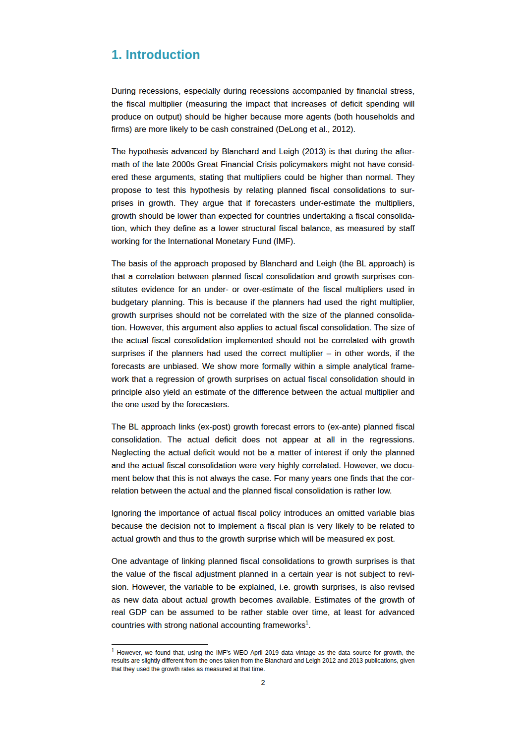1. Introduction
During recessions, especially during recessions accompanied by financial stress, the fiscal multiplier (measuring the impact that increases of deficit spending will produce on output) should be higher because more agents (both households and firms) are more likely to be cash constrained (DeLong et al., 2012).
The hypothesis advanced by Blanchard and Leigh (2013) is that during the aftermath of the late 2000s Great Financial Crisis policymakers might not have considered these arguments, stating that multipliers could be higher than normal. They propose to test this hypothesis by relating planned fiscal consolidations to surprises in growth. They argue that if forecasters under-estimate the multipliers, growth should be lower than expected for countries undertaking a fiscal consolidation, which they define as a lower structural fiscal balance, as measured by staff working for the International Monetary Fund (IMF).
The basis of the approach proposed by Blanchard and Leigh (the BL approach) is that a correlation between planned fiscal consolidation and growth surprises constitutes evidence for an under- or over-estimate of the fiscal multipliers used in budgetary planning. This is because if the planners had used the right multiplier, growth surprises should not be correlated with the size of the planned consolidation. However, this argument also applies to actual fiscal consolidation. The size of the actual fiscal consolidation implemented should not be correlated with growth surprises if the planners had used the correct multiplier – in other words, if the forecasts are unbiased. We show more formally within a simple analytical framework that a regression of growth surprises on actual fiscal consolidation should in principle also yield an estimate of the difference between the actual multiplier and the one used by the forecasters.
The BL approach links (ex-post) growth forecast errors to (ex-ante) planned fiscal consolidation. The actual deficit does not appear at all in the regressions. Neglecting the actual deficit would not be a matter of interest if only the planned and the actual fiscal consolidation were very highly correlated. However, we document below that this is not always the case. For many years one finds that the correlation between the actual and the planned fiscal consolidation is rather low.
Ignoring the importance of actual fiscal policy introduces an omitted variable bias because the decision not to implement a fiscal plan is very likely to be related to actual growth and thus to the growth surprise which will be measured ex post.
One advantage of linking planned fiscal consolidations to growth surprises is that the value of the fiscal adjustment planned in a certain year is not subject to revision. However, the variable to be explained, i.e. growth surprises, is also revised as new data about actual growth becomes available. Estimates of the growth of real GDP can be assumed to be rather stable over time, at least for advanced countries with strong national accounting frameworks1.
1 However, we found that, using the IMF’s WEO April 2019 data vintage as the data source for growth, the results are slightly different from the ones taken from the Blanchard and Leigh 2012 and 2013 publications, given that they used the growth rates as measured at that time.
2